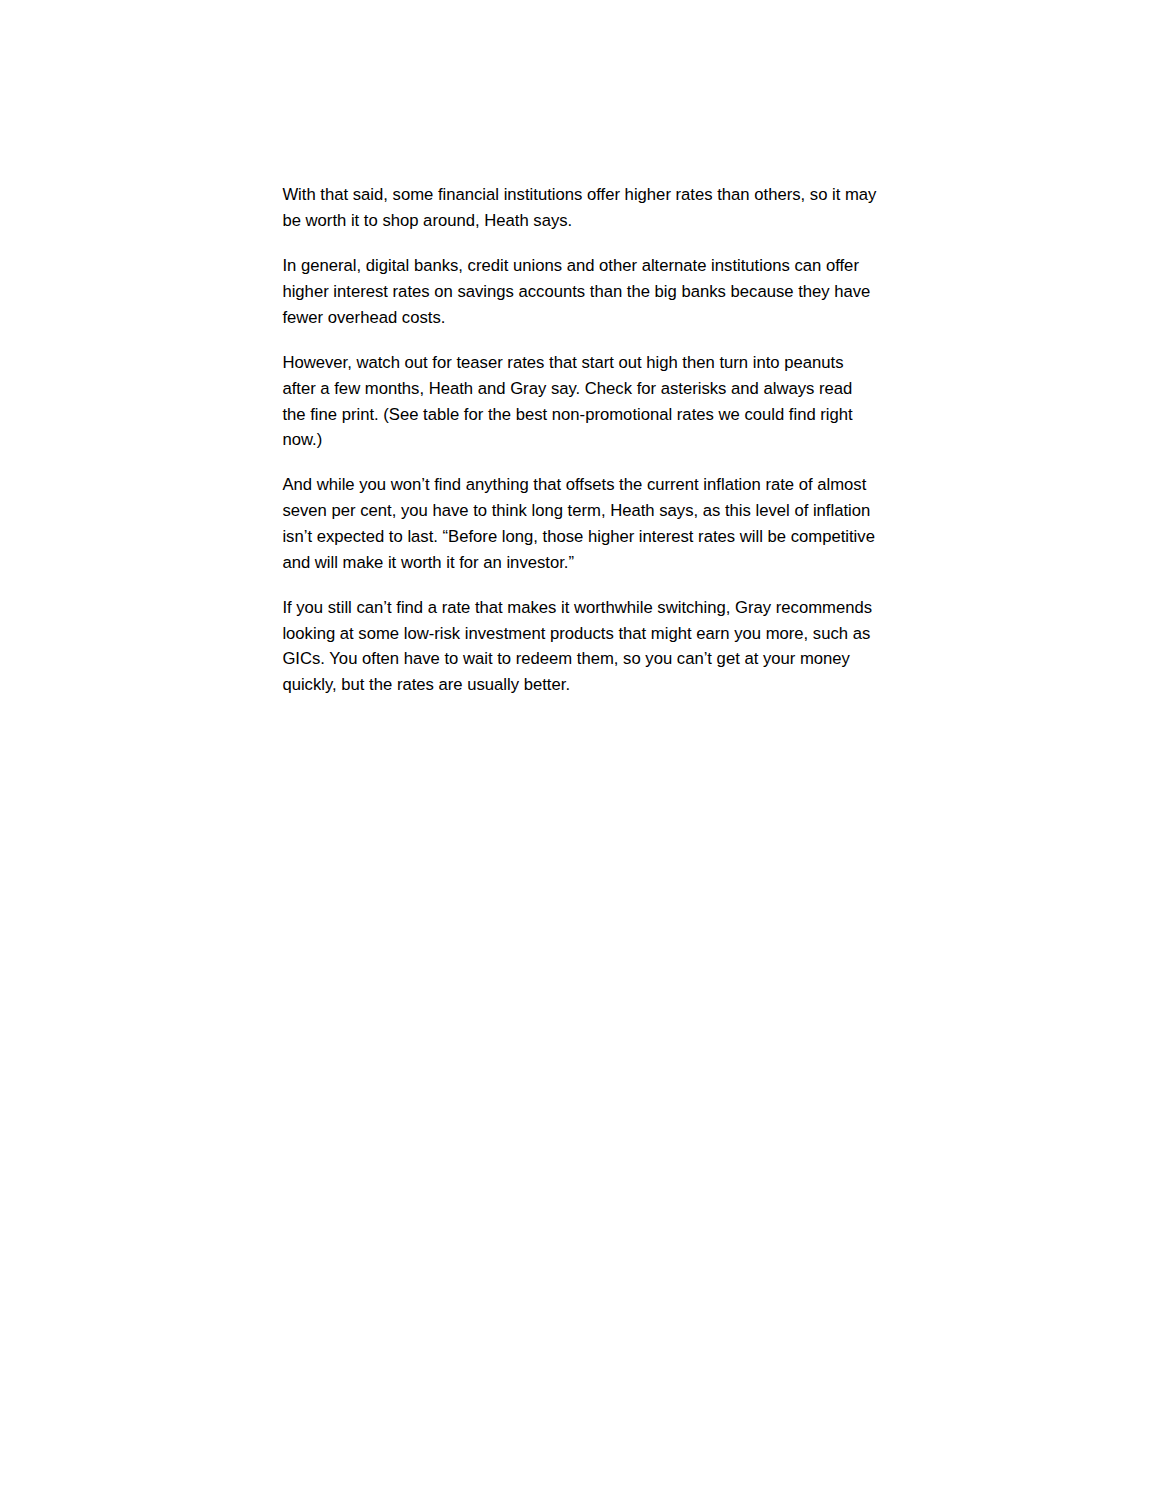With that said, some financial institutions offer higher rates than others, so it may be worth it to shop around, Heath says.
In general, digital banks, credit unions and other alternate institutions can offer higher interest rates on savings accounts than the big banks because they have fewer overhead costs.
However, watch out for teaser rates that start out high then turn into peanuts after a few months, Heath and Gray say. Check for asterisks and always read the fine print. (See table for the best non-promotional rates we could find right now.)
And while you won’t find anything that offsets the current inflation rate of almost seven per cent, you have to think long term, Heath says, as this level of inflation isn’t expected to last. “Before long, those higher interest rates will be competitive and will make it worth it for an investor.”
If you still can’t find a rate that makes it worthwhile switching, Gray recommends looking at some low-risk investment products that might earn you more, such as GICs. You often have to wait to redeem them, so you can’t get at your money quickly, but the rates are usually better.